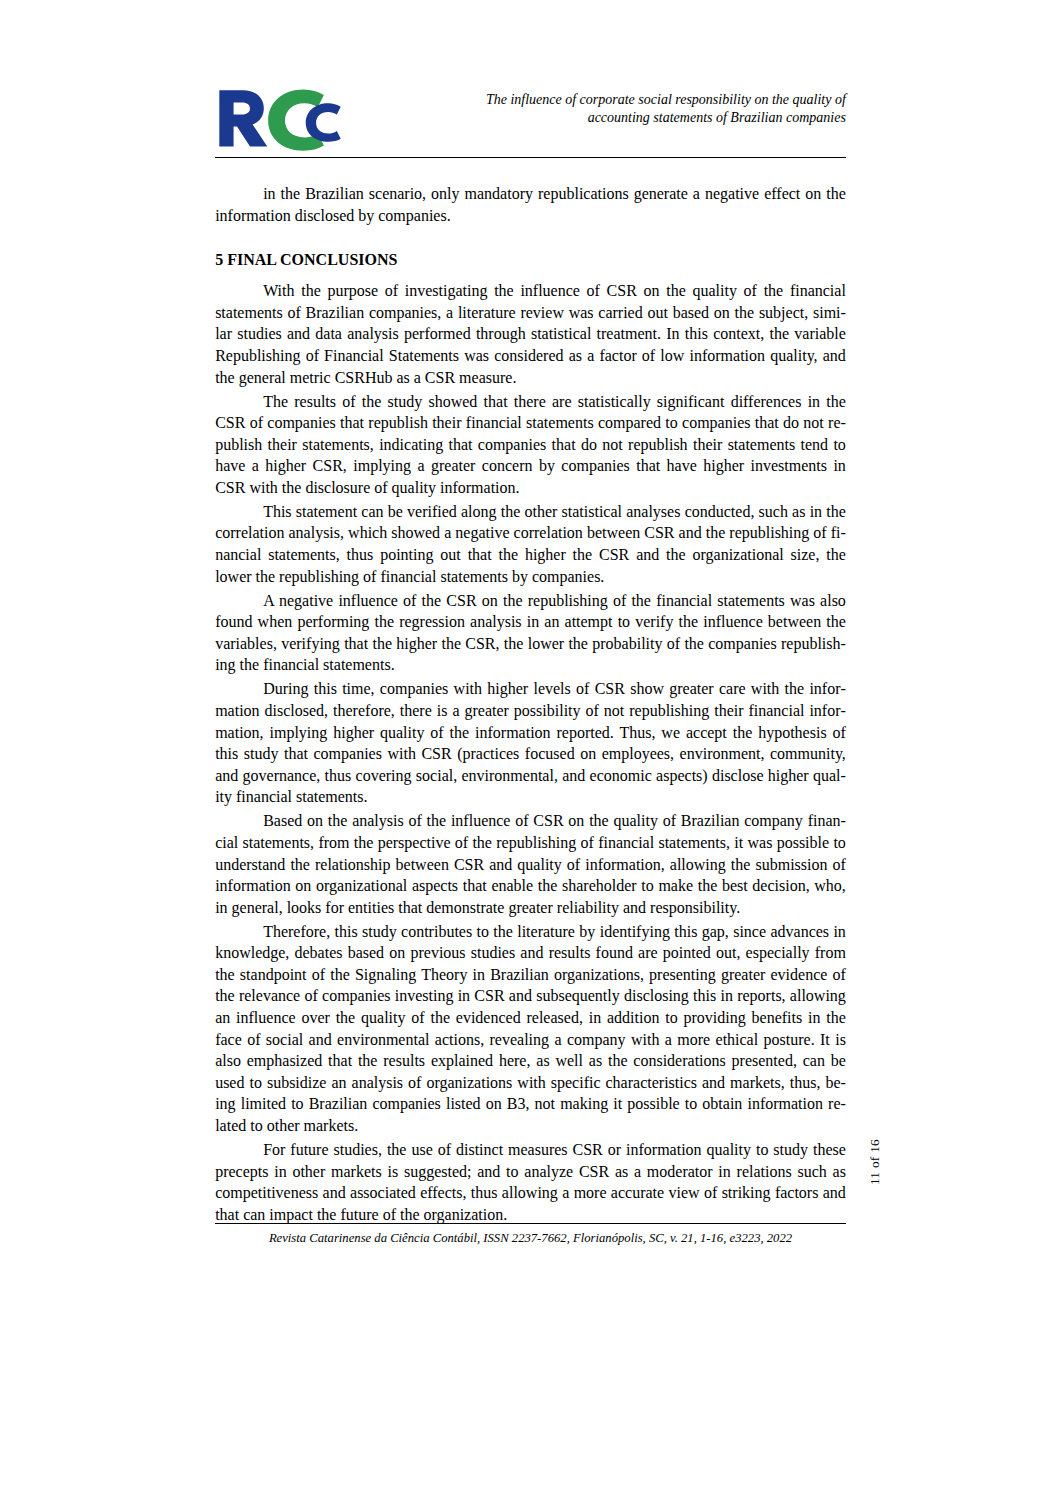RCC logo
The influence of corporate social responsibility on the quality of
accounting statements of Brazilian companies
in the Brazilian scenario, only mandatory republications generate a negative effect on the information disclosed by companies.
5 FINAL CONCLUSIONS
With the purpose of investigating the influence of CSR on the quality of the financial statements of Brazilian companies, a literature review was carried out based on the subject, similar studies and data analysis performed through statistical treatment. In this context, the variable Republishing of Financial Statements was considered as a factor of low information quality, and the general metric CSRHub as a CSR measure.
The results of the study showed that there are statistically significant differences in the CSR of companies that republish their financial statements compared to companies that do not republish their statements, indicating that companies that do not republish their statements tend to have a higher CSR, implying a greater concern by companies that have higher investments in CSR with the disclosure of quality information.
This statement can be verified along the other statistical analyses conducted, such as in the correlation analysis, which showed a negative correlation between CSR and the republishing of financial statements, thus pointing out that the higher the CSR and the organizational size, the lower the republishing of financial statements by companies.
A negative influence of the CSR on the republishing of the financial statements was also found when performing the regression analysis in an attempt to verify the influence between the variables, verifying that the higher the CSR, the lower the probability of the companies republishing the financial statements.
During this time, companies with higher levels of CSR show greater care with the information disclosed, therefore, there is a greater possibility of not republishing their financial information, implying higher quality of the information reported. Thus, we accept the hypothesis of this study that companies with CSR (practices focused on employees, environment, community, and governance, thus covering social, environmental, and economic aspects) disclose higher quality financial statements.
Based on the analysis of the influence of CSR on the quality of Brazilian company financial statements, from the perspective of the republishing of financial statements, it was possible to understand the relationship between CSR and quality of information, allowing the submission of information on organizational aspects that enable the shareholder to make the best decision, who, in general, looks for entities that demonstrate greater reliability and responsibility.
Therefore, this study contributes to the literature by identifying this gap, since advances in knowledge, debates based on previous studies and results found are pointed out, especially from the standpoint of the Signaling Theory in Brazilian organizations, presenting greater evidence of the relevance of companies investing in CSR and subsequently disclosing this in reports, allowing an influence over the quality of the evidenced released, in addition to providing benefits in the face of social and environmental actions, revealing a company with a more ethical posture. It is also emphasized that the results explained here, as well as the considerations presented, can be used to subsidize an analysis of organizations with specific characteristics and markets, thus, being limited to Brazilian companies listed on B3, not making it possible to obtain information related to other markets.
For future studies, the use of distinct measures CSR or information quality to study these precepts in other markets is suggested; and to analyze CSR as a moderator in relations such as competitiveness and associated effects, thus allowing a more accurate view of striking factors and that can impact the future of the organization.
11 of 16
Revista Catarinense da Ciência Contábil, ISSN 2237-7662, Florianópolis, SC, v. 21, 1-16, e3223, 2022